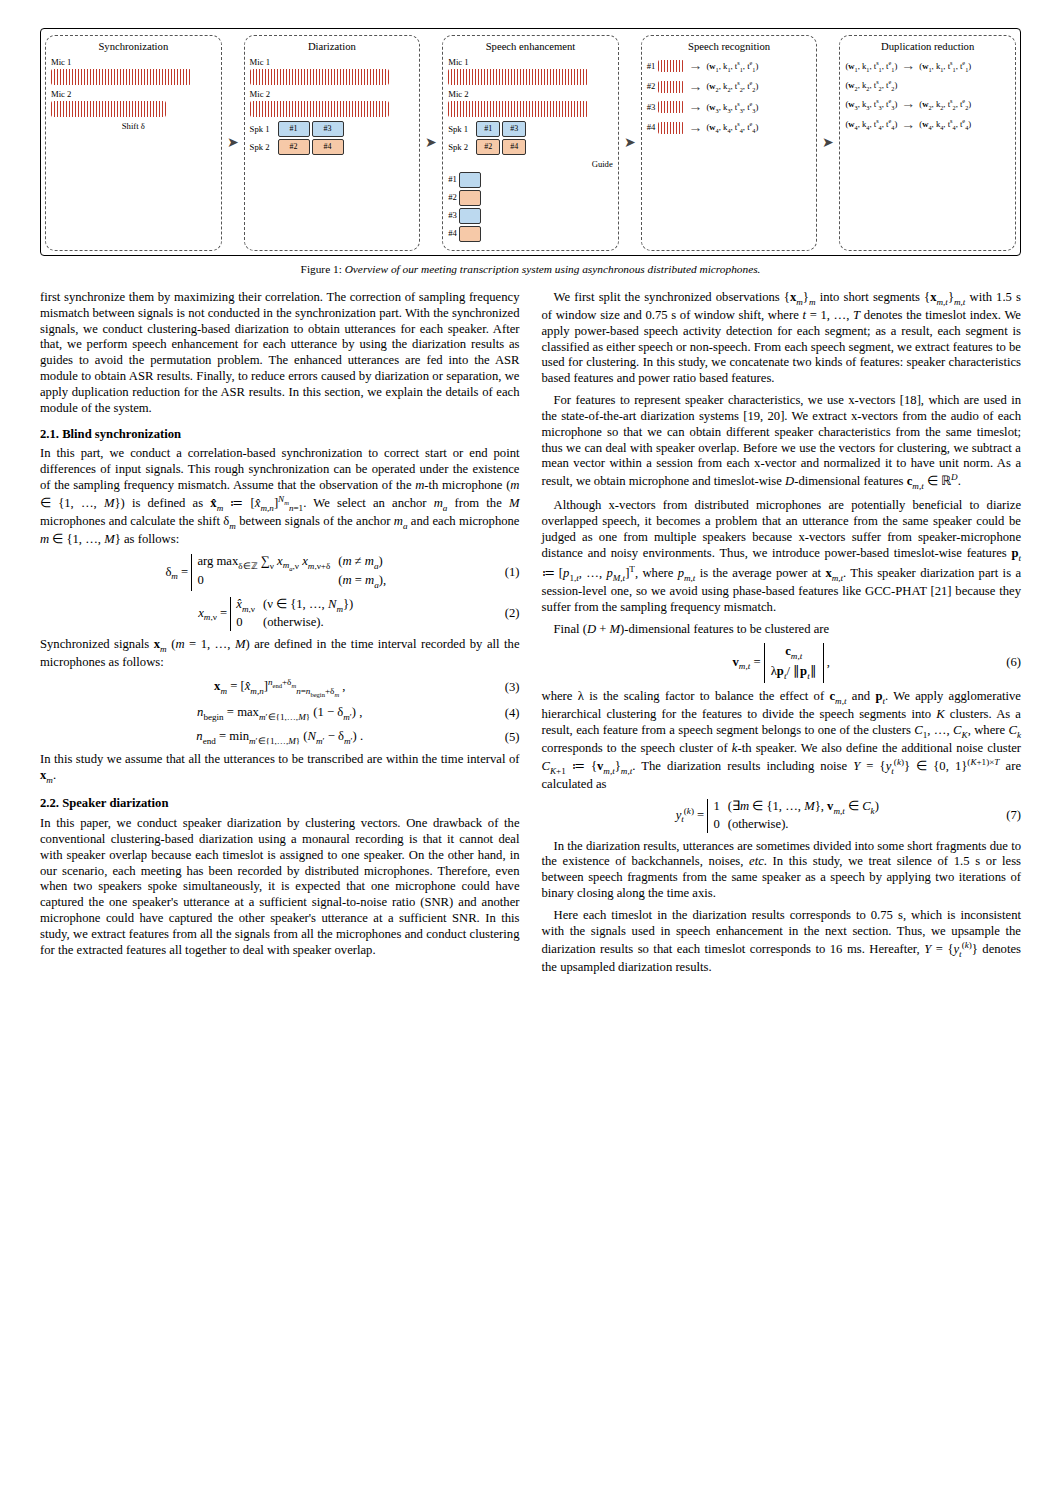Synchronization
Mic 1
Mic 2
Shift δ
➤
Diarization
Mic 1
Mic 2
Spk 1
#1
#3
Spk 2
#2
#4
➤
Speech enhancement
Mic 1
Mic 2
Spk 1
#1
#3
Spk 2
#2
#4
Guide
#1
#2
#3
#4
➤
Speech recognition
#1
→(w1, k1, ts1, te1)
#2
→(w2, k2, ts2, te2)
#3
→(w3, k3, ts3, te3)
#4
→(w4, k4, ts4, te4)
➤
Duplication reduction
(w1, k1, ts1, te1)→(w1, k1, ts1, te1)
(w2, k2, ts2, te2)
(w3, k3, ts3, te3)→(w2, k2, ts2, te2)
(w4, k4, ts4, te4)→(w4, k4, ts4, te4)
Figure 1: Overview of our meeting transcription system using asynchronous distributed microphones.
first synchronize them by maximizing their correlation. The correction of sampling frequency mismatch between signals is not conducted in the synchronization part. With the synchronized signals, we conduct clustering-based diarization to obtain utterances for each speaker. After that, we perform speech enhancement for each utterance by using the diarization results as guides to avoid the permutation problem. The enhanced utterances are fed into the ASR module to obtain ASR results. Finally, to reduce errors caused by diarization or separation, we apply duplication reduction for the ASR results. In this section, we explain the details of each module of the system.
2.1. Blind synchronization
In this part, we conduct a correlation-based synchronization to correct start or end point differences of input signals. This rough synchronization can be operated under the existence of the sampling frequency mismatch. Assume that the observation of the m-th microphone (m ∈ {1, …, M}) is defined as x̂m ≔ [x̂m,n]Nmn=1. We select an anchor ma from the M microphones and calculate the shift δm between signals of the anchor ma and each microphone m ∈ {1, …, M} as follows:
δm =
arg maxδ∈ℤ ∑ν xma,ν xm,ν+δ(m ≠ ma)
0(m = ma),
(1)
xm,ν =
x̂m,ν(ν ∈ {1, …, Nm})
0(otherwise).
(2)
Synchronized signals xm (m = 1, …, M) are defined in the time interval recorded by all the microphones as follows:
xm = [x̂m,n]nend+δmn=nbegin+δm , (3)
nbegin = maxm′∈{1,…,M} (1 − δm′) , (4)
nend = minm′∈{1,…,M} (Nm′ − δm′) . (5)
In this study we assume that all the utterances to be transcribed are within the time interval of xm.
2.2. Speaker diarization
In this paper, we conduct speaker diarization by clustering vectors. One drawback of the conventional clustering-based diarization using a monaural recording is that it cannot deal with speaker overlap because each timeslot is assigned to one speaker. On the other hand, in our scenario, each meeting has been recorded by distributed microphones. Therefore, even when two speakers spoke simultaneously, it is expected that one microphone could have captured the one speaker's utterance at a sufficient signal-to-noise ratio (SNR) and another microphone could have captured the other speaker's utterance at a sufficient SNR. In this study, we extract features from all the signals from all the microphones and conduct clustering for the extracted features all together to deal with speaker overlap.
We first split the synchronized observations {xm}m into short segments {xm,t}m,t with 1.5 s of window size and 0.75 s of window shift, where t = 1, …, T denotes the timeslot index. We apply power-based speech activity detection for each segment; as a result, each segment is classified as either speech or non-speech. From each speech segment, we extract features to be used for clustering. In this study, we concatenate two kinds of features: speaker characteristics based features and power ratio based features.
For features to represent speaker characteristics, we use x-vectors [18], which are used in the state-of-the-art diarization systems [19, 20]. We extract x-vectors from the audio of each microphone so that we can obtain different speaker characteristics from the same timeslot; thus we can deal with speaker overlap. Before we use the vectors for clustering, we subtract a mean vector within a session from each x-vector and normalized it to have unit norm. As a result, we obtain microphone and timeslot-wise D-dimensional features cm,t ∈ ℝD.
Although x-vectors from distributed microphones are potentially beneficial to diarize overlapped speech, it becomes a problem that an utterance from the same speaker could be judged as one from multiple speakers because x-vectors suffer from speaker-microphone distance and noisy environments. Thus, we introduce power-based timeslot-wise features pt ≔ [p1,t, …, pM,t]T, where pm,t is the average power at xm,t. This speaker diarization part is a session-level one, so we avoid using phase-based features like GCC-PHAT [21] because they suffer from the sampling frequency mismatch.
Final (D + M)-dimensional features to be clustered are
vm,t =
cm,t
λpt/ ∥pt∥
, (6)
where λ is the scaling factor to balance the effect of cm,t and pt. We apply agglomerative hierarchical clustering for the features to divide the speech segments into K clusters. As a result, each feature from a speech segment belongs to one of the clusters C1, …, CK, where Ck corresponds to the speech cluster of k-th speaker. We also define the additional noise cluster CK+1 ≔ {vm,t}m,t. The diarization results including noise Y = {yt(k)} ∈ {0, 1}(K+1)×T are calculated as
yt(k) =
1(∃m ∈ {1, …, M}, vm,t ∈ Ck)
0(otherwise).
(7)
In the diarization results, utterances are sometimes divided into some short fragments due to the existence of backchannels, noises, etc. In this study, we treat silence of 1.5 s or less between speech fragments from the same speaker as a speech by applying two iterations of binary closing along the time axis.
Here each timeslot in the diarization results corresponds to 0.75 s, which is inconsistent with the signals used in speech enhancement in the next section. Thus, we upsample the diarization results so that each timeslot corresponds to 16 ms. Hereafter, Y = {yt(k)} denotes the upsampled diarization results.